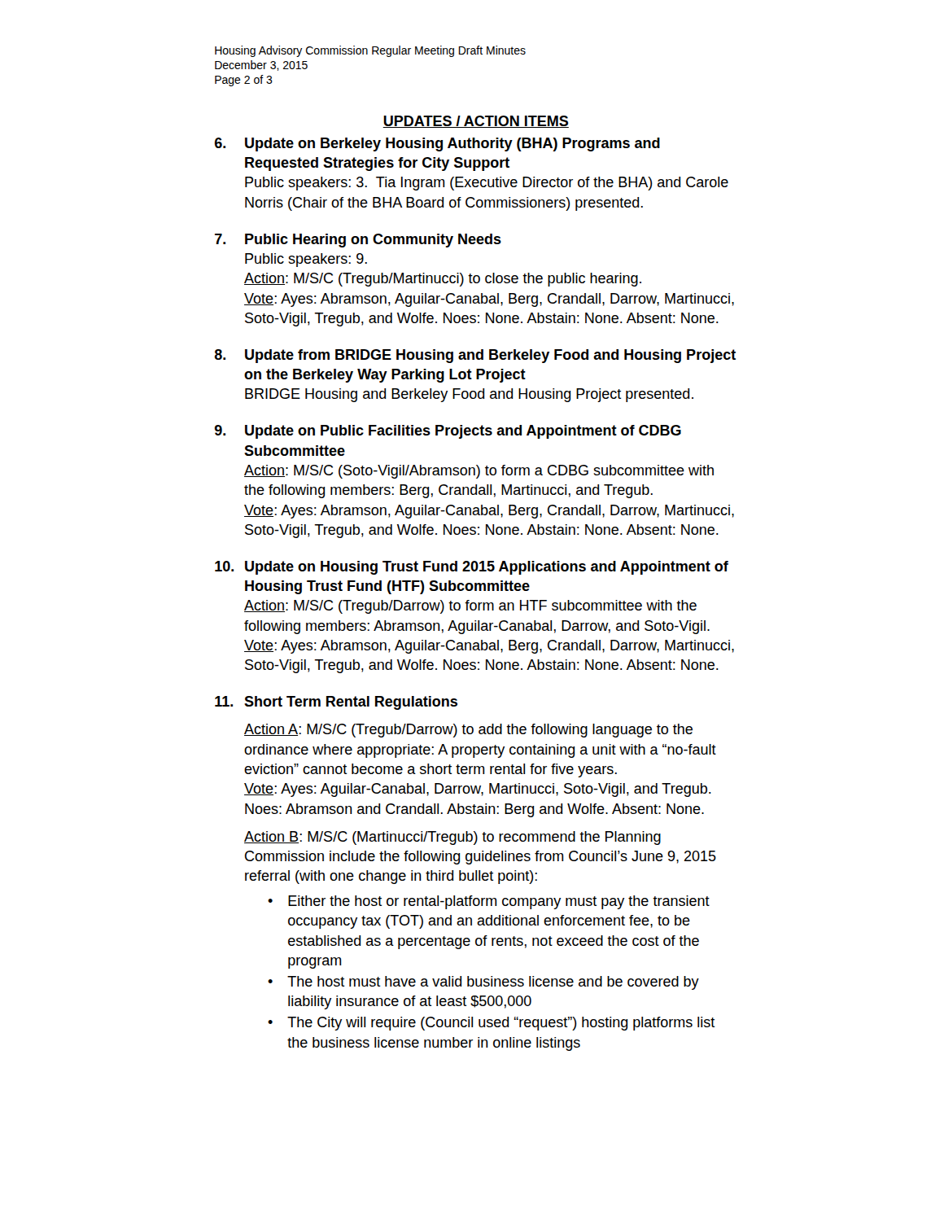Housing Advisory Commission Regular Meeting Draft Minutes
December 3, 2015
Page 2 of 3
UPDATES / ACTION ITEMS
6. Update on Berkeley Housing Authority (BHA) Programs and Requested Strategies for City Support
Public speakers: 3. Tia Ingram (Executive Director of the BHA) and Carole Norris (Chair of the BHA Board of Commissioners) presented.
7. Public Hearing on Community Needs
Public speakers: 9.
Action: M/S/C (Tregub/Martinucci) to close the public hearing.
Vote: Ayes: Abramson, Aguilar-Canabal, Berg, Crandall, Darrow, Martinucci, Soto-Vigil, Tregub, and Wolfe. Noes: None. Abstain: None. Absent: None.
8. Update from BRIDGE Housing and Berkeley Food and Housing Project on the Berkeley Way Parking Lot Project
BRIDGE Housing and Berkeley Food and Housing Project presented.
9. Update on Public Facilities Projects and Appointment of CDBG Subcommittee
Action: M/S/C (Soto-Vigil/Abramson) to form a CDBG subcommittee with the following members: Berg, Crandall, Martinucci, and Tregub.
Vote: Ayes: Abramson, Aguilar-Canabal, Berg, Crandall, Darrow, Martinucci, Soto-Vigil, Tregub, and Wolfe. Noes: None. Abstain: None. Absent: None.
10. Update on Housing Trust Fund 2015 Applications and Appointment of Housing Trust Fund (HTF) Subcommittee
Action: M/S/C (Tregub/Darrow) to form an HTF subcommittee with the following members: Abramson, Aguilar-Canabal, Darrow, and Soto-Vigil.
Vote: Ayes: Abramson, Aguilar-Canabal, Berg, Crandall, Darrow, Martinucci, Soto-Vigil, Tregub, and Wolfe. Noes: None. Abstain: None. Absent: None.
11. Short Term Rental Regulations
Action A: M/S/C (Tregub/Darrow) to add the following language to the ordinance where appropriate: A property containing a unit with a “no-fault eviction” cannot become a short term rental for five years.
Vote: Ayes: Aguilar-Canabal, Darrow, Martinucci, Soto-Vigil, and Tregub. Noes: Abramson and Crandall. Abstain: Berg and Wolfe. Absent: None.
Action B: M/S/C (Martinucci/Tregub) to recommend the Planning Commission include the following guidelines from Council’s June 9, 2015 referral (with one change in third bullet point):
Either the host or rental-platform company must pay the transient occupancy tax (TOT) and an additional enforcement fee, to be established as a percentage of rents, not exceed the cost of the program
The host must have a valid business license and be covered by liability insurance of at least $500,000
The City will require (Council used “request”) hosting platforms list the business license number in online listings